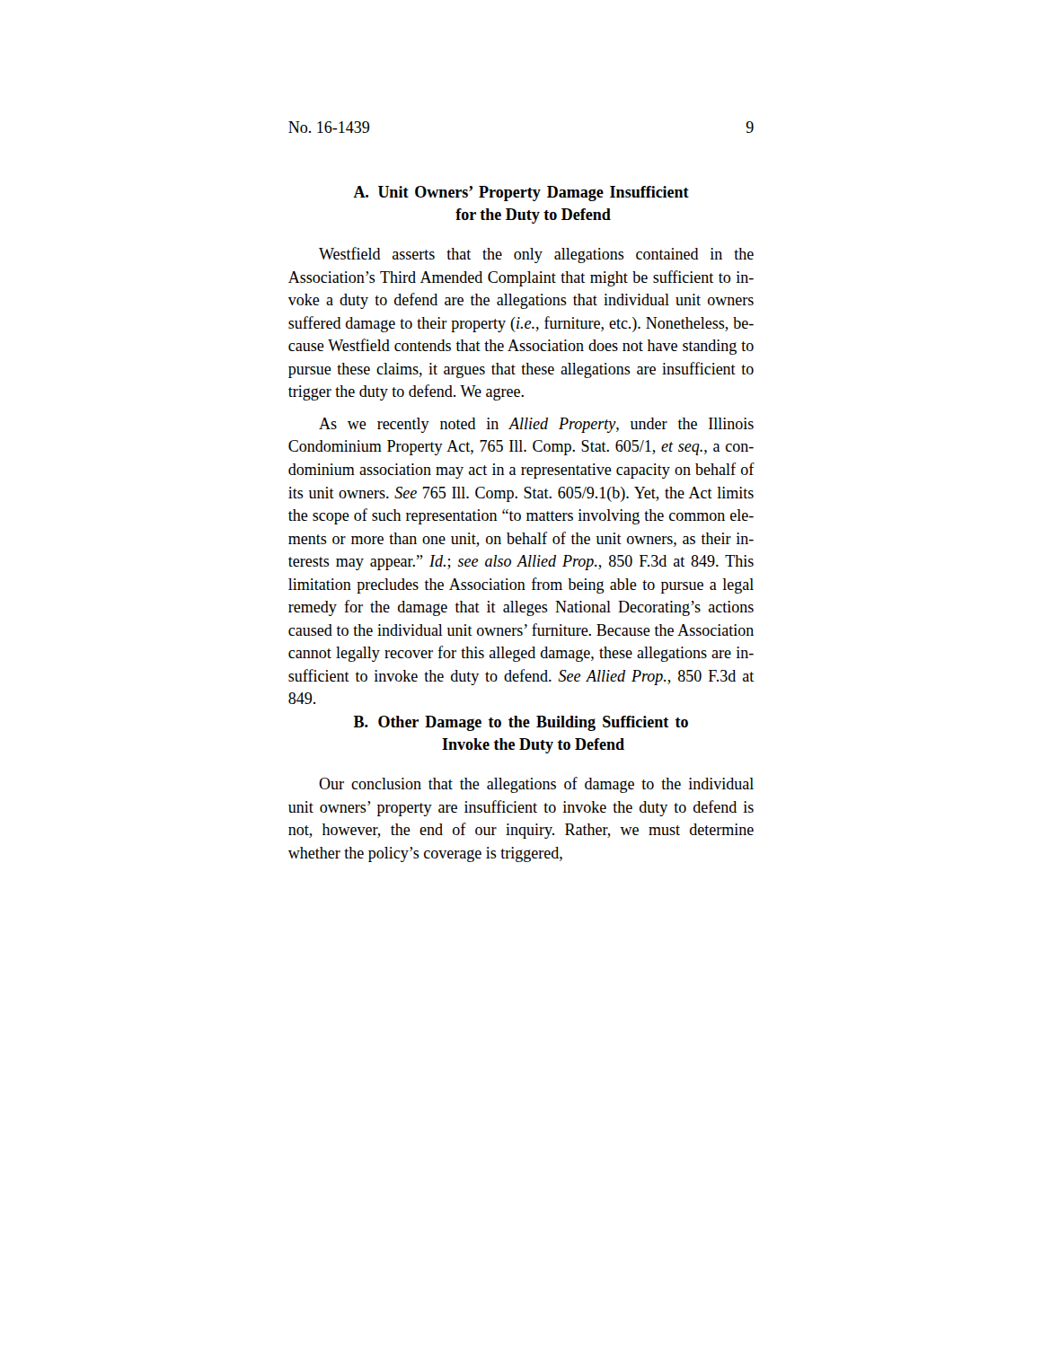No. 16-1439 9
A. Unit Owners’ Property Damage Insufficient for the Duty to Defend
Westfield asserts that the only allegations contained in the Association’s Third Amended Complaint that might be sufficient to invoke a duty to defend are the allegations that individual unit owners suffered damage to their property (i.e., furniture, etc.). Nonetheless, because Westfield contends that the Association does not have standing to pursue these claims, it argues that these allegations are insufficient to trigger the duty to defend. We agree.
As we recently noted in Allied Property, under the Illinois Condominium Property Act, 765 Ill. Comp. Stat. 605/1, et seq., a condominium association may act in a representative capacity on behalf of its unit owners. See 765 Ill. Comp. Stat. 605/9.1(b). Yet, the Act limits the scope of such representation “to matters involving the common elements or more than one unit, on behalf of the unit owners, as their interests may appear.” Id.; see also Allied Prop., 850 F.3d at 849. This limitation precludes the Association from being able to pursue a legal remedy for the damage that it alleges National Decorating’s actions caused to the individual unit owners’ furniture. Because the Association cannot legally recover for this alleged damage, these allegations are insufficient to invoke the duty to defend. See Allied Prop., 850 F.3d at 849.
B. Other Damage to the Building Sufficient to Invoke the Duty to Defend
Our conclusion that the allegations of damage to the individual unit owners’ property are insufficient to invoke the duty to defend is not, however, the end of our inquiry. Rather, we must determine whether the policy’s coverage is triggered,